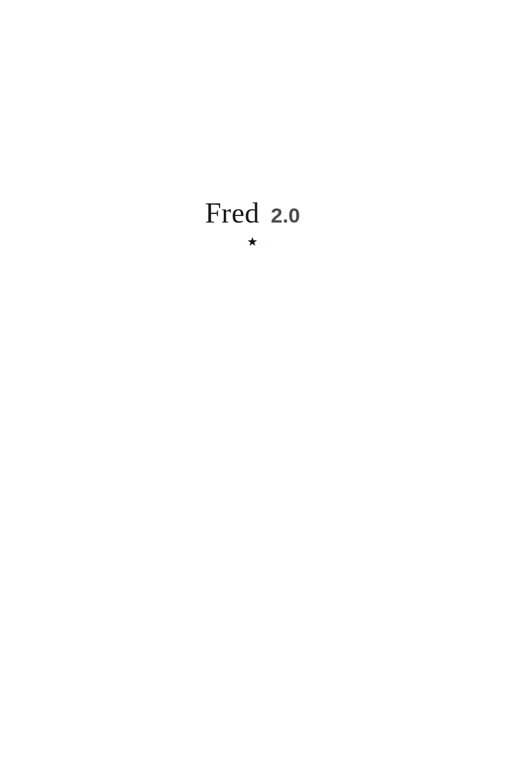Fred 2.0
★